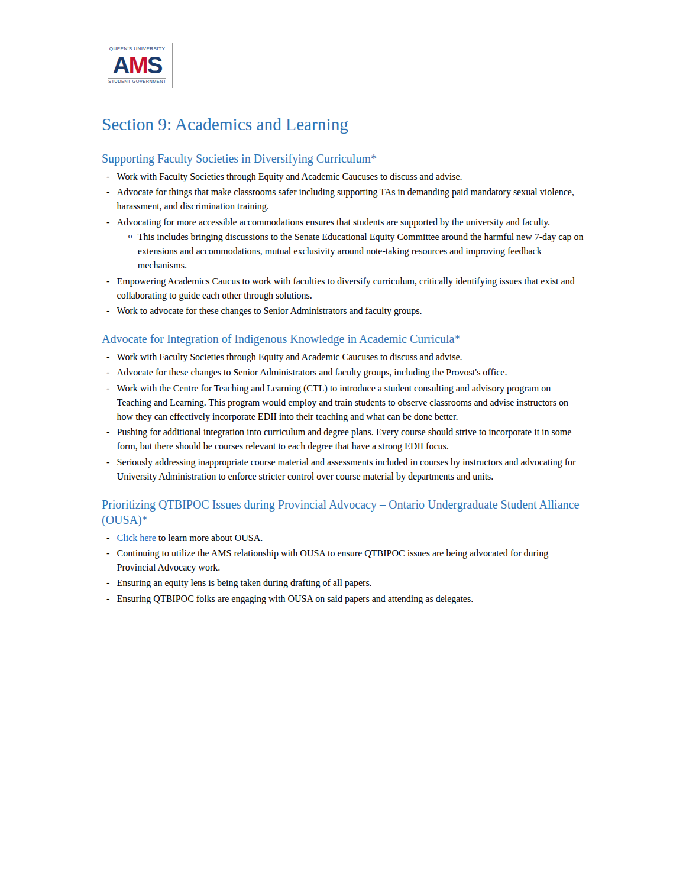QUEEN'S UNIVERSITY
AMS
STUDENT GOVERNMENT
Section 9: Academics and Learning
Supporting Faculty Societies in Diversifying Curriculum*
Work with Faculty Societies through Equity and Academic Caucuses to discuss and advise.
Advocate for things that make classrooms safer including supporting TAs in demanding paid mandatory sexual violence, harassment, and discrimination training.
Advocating for more accessible accommodations ensures that students are supported by the university and faculty.
This includes bringing discussions to the Senate Educational Equity Committee around the harmful new 7-day cap on extensions and accommodations, mutual exclusivity around note-taking resources and improving feedback mechanisms.
Empowering Academics Caucus to work with faculties to diversify curriculum, critically identifying issues that exist and collaborating to guide each other through solutions.
Work to advocate for these changes to Senior Administrators and faculty groups.
Advocate for Integration of Indigenous Knowledge in Academic Curricula*
Work with Faculty Societies through Equity and Academic Caucuses to discuss and advise.
Advocate for these changes to Senior Administrators and faculty groups, including the Provost's office.
Work with the Centre for Teaching and Learning (CTL) to introduce a student consulting and advisory program on Teaching and Learning. This program would employ and train students to observe classrooms and advise instructors on how they can effectively incorporate EDII into their teaching and what can be done better.
Pushing for additional integration into curriculum and degree plans. Every course should strive to incorporate it in some form, but there should be courses relevant to each degree that have a strong EDII focus.
Seriously addressing inappropriate course material and assessments included in courses by instructors and advocating for University Administration to enforce stricter control over course material by departments and units.
Prioritizing QTBIPOC Issues during Provincial Advocacy – Ontario Undergraduate Student Alliance (OUSA)*
Click here to learn more about OUSA.
Continuing to utilize the AMS relationship with OUSA to ensure QTBIPOC issues are being advocated for during Provincial Advocacy work.
Ensuring an equity lens is being taken during drafting of all papers.
Ensuring QTBIPOC folks are engaging with OUSA on said papers and attending as delegates.